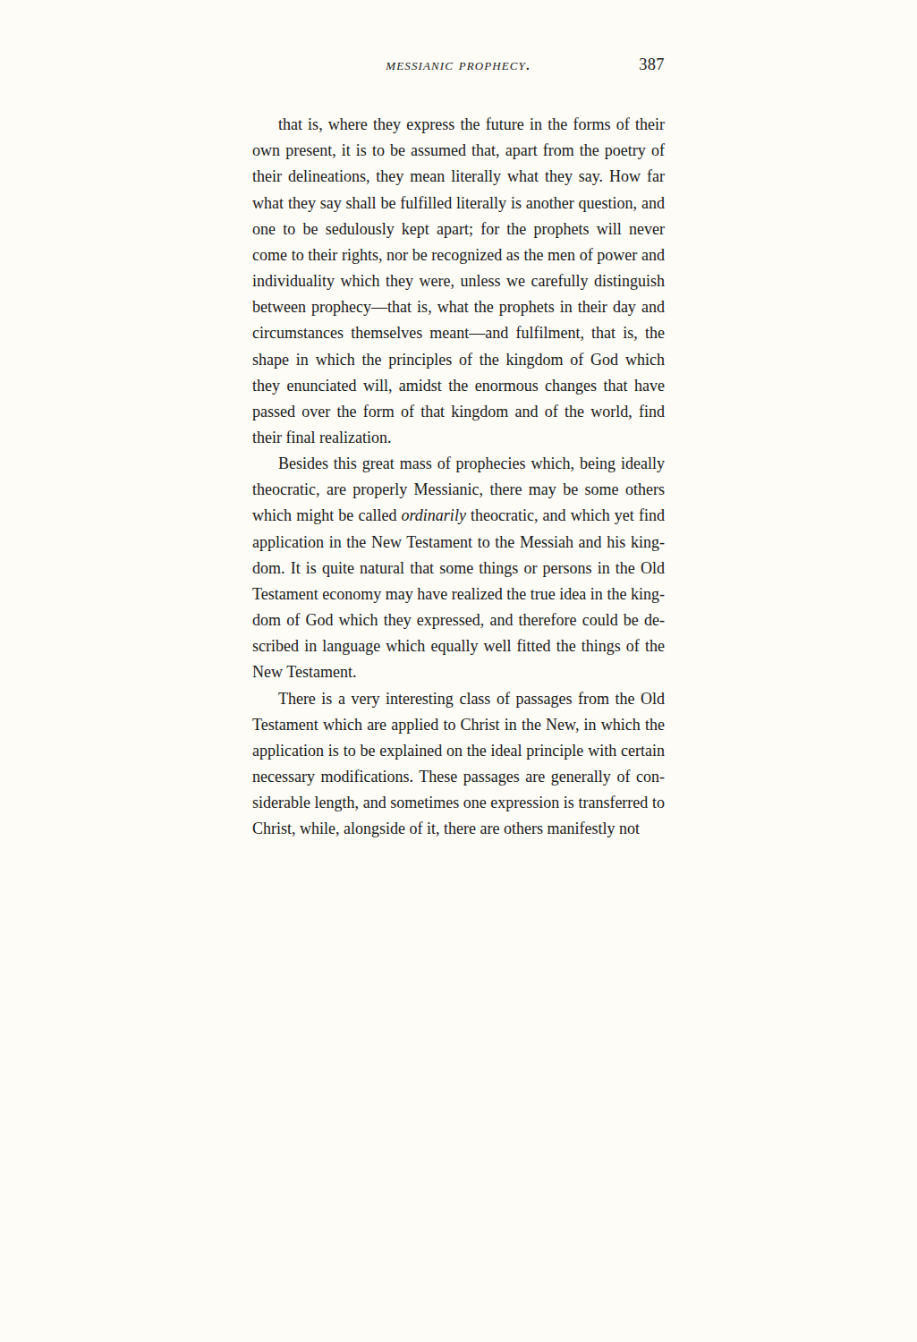Messianic Prophecy. 387
that is, where they express the future in the forms of their own present, it is to be assumed that, apart from the poetry of their delineations, they mean literally what they say. How far what they say shall be fulfilled literally is another question, and one to be sedulously kept apart; for the prophets will never come to their rights, nor be recognized as the men of power and individuality which they were, unless we carefully distinguish between prophecy—that is, what the prophets in their day and circumstances themselves meant—and fulfilment, that is, the shape in which the principles of the kingdom of God which they enunciated will, amidst the enormous changes that have passed over the form of that kingdom and of the world, find their final realization.
Besides this great mass of prophecies which, being ideally theocratic, are properly Messianic, there may be some others which might be called ordinarily theocratic, and which yet find application in the New Testament to the Messiah and his kingdom. It is quite natural that some things or persons in the Old Testament economy may have realized the true idea in the kingdom of God which they expressed, and therefore could be described in language which equally well fitted the things of the New Testament.
There is a very interesting class of passages from the Old Testament which are applied to Christ in the New, in which the application is to be explained on the ideal principle with certain necessary modifications. These passages are generally of considerable length, and sometimes one expression is transferred to Christ, while, alongside of it, there are others manifestly not